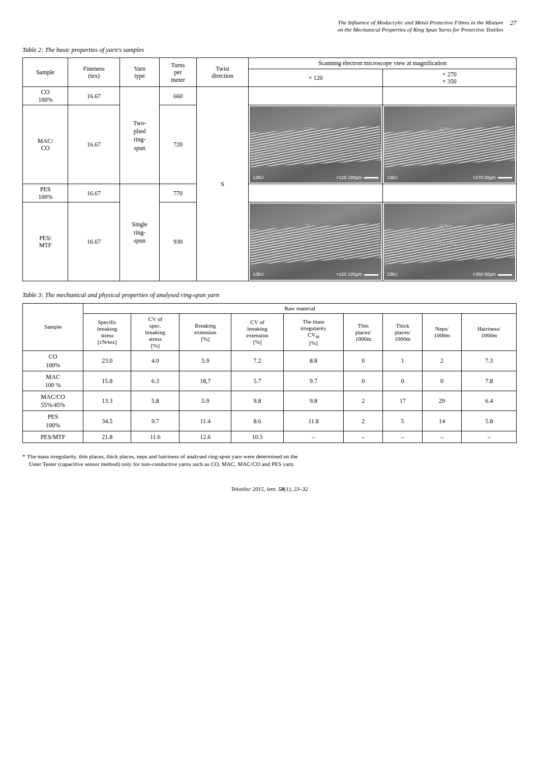The Influence of Modacrylic and Metal Protective Fibres in the Mixture
on the Mechanical Properties of Ring Spun Yarns for Protective Textiles
27
Table 2: The basic properties of yarn's samples
| Sample | Fineness (tex) | Yarn type | Turns per meter | Twist direction | Scanning electron microscope view at magnification |
| --- | --- | --- | --- | --- | --- |
| × 120 | × 270 × 350 |
| CO 100% | 16.67 | Two- plied ring- spun | 660 | S | | |
| MAC/ CO | 16.67 | 720 | 2.5µm 20µm 13kU ×120 100µm | 17.4µm 3.7µm 100µm 13kU ×270 50µm |
| PES 100% | 16.67 | Single ring- spun | 770 | | |
| PES/ MTF | 16.67 | 930 | 15µm 13kU ×120 100µm | 12.6µm PES fibre 8.4µm 13kU ×350 50µm |
Table 3: The mechanical and physical properties of analysed ring-spun yarn
| Sample | Raw material |
| --- | --- |
| Specific breaking stress [cN/tex] | CV of spec. breaking stress [%] | Breaking extension [%] | CV of breaking extension [%] | The mass irregularity CV m [%] | Thin places/ 1000m | Thick places/ 1000m | Neps/ 1000m | Hairiness/ 1000m |
| CO 100% | 23.0 | 4.0 | 5.9 | 7.2 | 8.8 | 0 | 1 | 2 | 7.3 |
| MAC 100 % | 15.8 | 6.3 | 18,7 | 5.7 | 9.7 | 0 | 0 | 0 | 7.8 |
| MAC/CO 55%/45% | 13.3 | 5.8 | 5.9 | 9.8 | 9.8 | 2 | 17 | 29 | 6.4 |
| PES 100% | 34.5 | 9.7 | 11.4 | 8.6 | 11.8 | 2 | 5 | 14 | 5.8 |
| PES/MTF | 21.8 | 11.6 | 12.6 | 10.3 | – | – | – | – | – |
*The mass irregularity, thin places, thick places, neps and hairiness of analysed ring-spun yarn were determined on the Uster Tester (capacitive sensor method) only for non-conductive yarns such as CO, MAC, MAC/CO and PES yarn.
Tekstilec 2015, letn. 58(1), 23–32